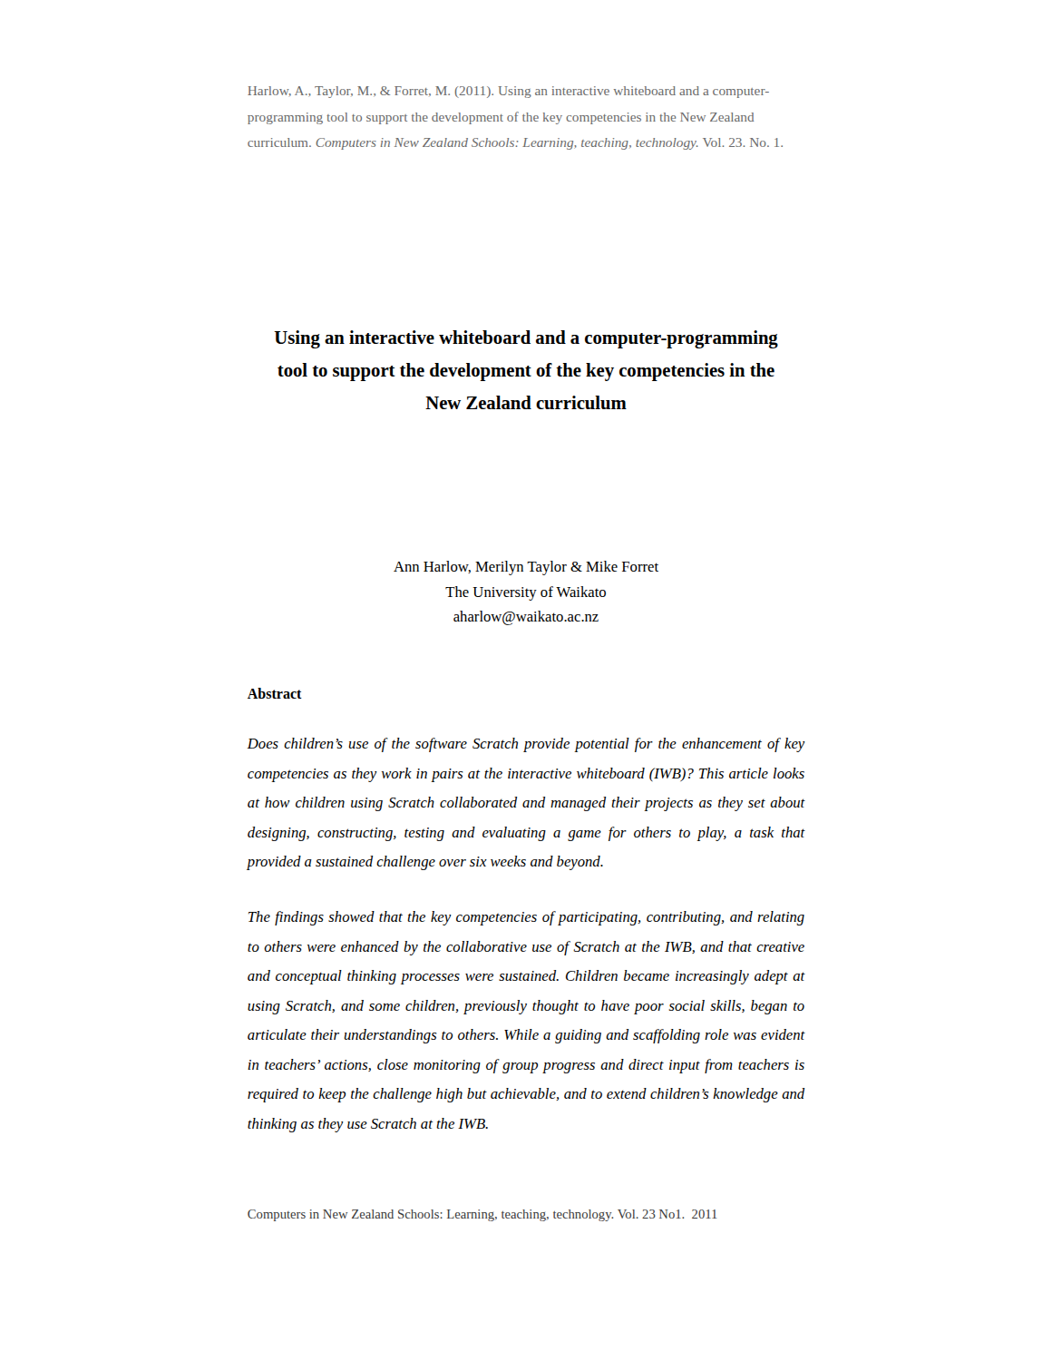Harlow, A., Taylor, M., & Forret, M. (2011). Using an interactive whiteboard and a computer-programming tool to support the development of the key competencies in the New Zealand curriculum. Computers in New Zealand Schools: Learning, teaching, technology. Vol. 23. No. 1.
Using an interactive whiteboard and a computer-programming tool to support the development of the key competencies in the New Zealand curriculum
Ann Harlow, Merilyn Taylor & Mike Forret
The University of Waikato
aharlow@waikato.ac.nz
Abstract
Does children’s use of the software Scratch provide potential for the enhancement of key competencies as they work in pairs at the interactive whiteboard (IWB)? This article looks at how children using Scratch collaborated and managed their projects as they set about designing, constructing, testing and evaluating a game for others to play, a task that provided a sustained challenge over six weeks and beyond.
The findings showed that the key competencies of participating, contributing, and relating to others were enhanced by the collaborative use of Scratch at the IWB, and that creative and conceptual thinking processes were sustained. Children became increasingly adept at using Scratch, and some children, previously thought to have poor social skills, began to articulate their understandings to others. While a guiding and scaffolding role was evident in teachers’ actions, close monitoring of group progress and direct input from teachers is required to keep the challenge high but achievable, and to extend children’s knowledge and thinking as they use Scratch at the IWB.
Computers in New Zealand Schools: Learning, teaching, technology. Vol. 23 No1. 2011